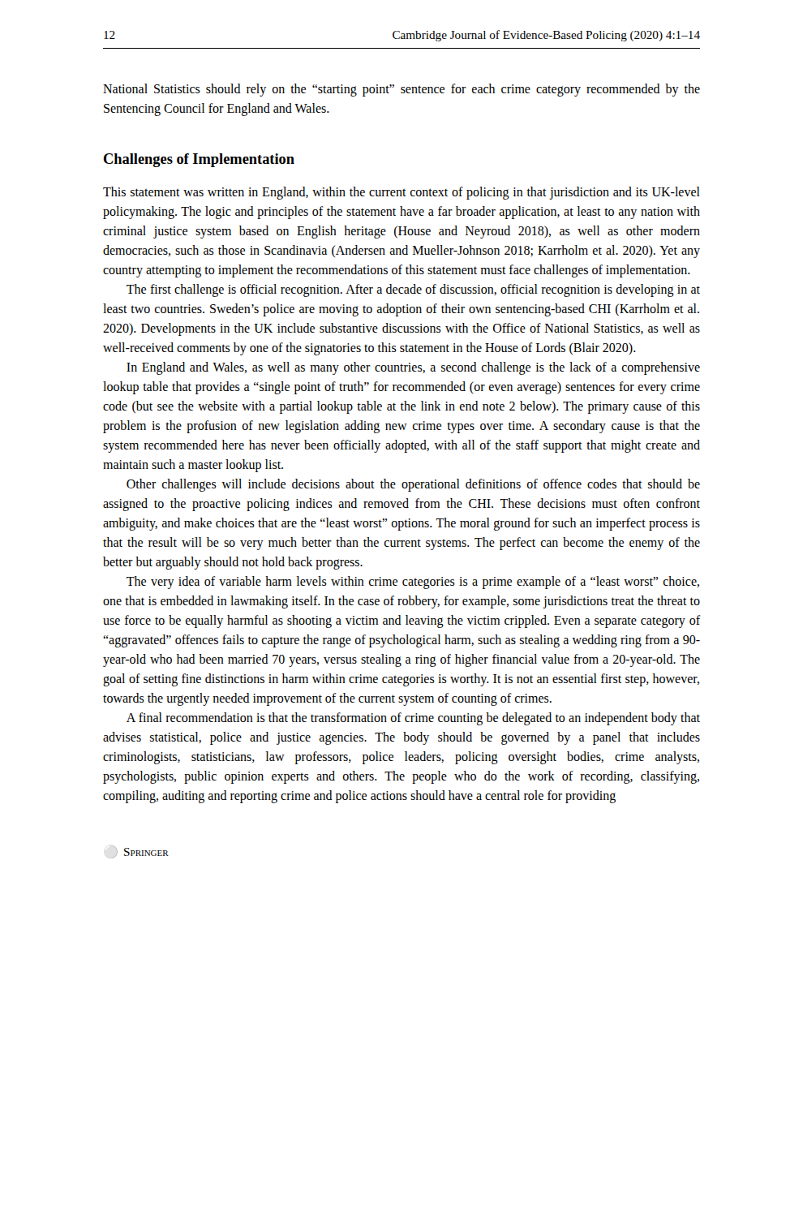12 Cambridge Journal of Evidence-Based Policing (2020) 4:1–14
National Statistics should rely on the “starting point” sentence for each crime category recommended by the Sentencing Council for England and Wales.
Challenges of Implementation
This statement was written in England, within the current context of policing in that jurisdiction and its UK-level policymaking. The logic and principles of the statement have a far broader application, at least to any nation with criminal justice system based on English heritage (House and Neyroud 2018), as well as other modern democracies, such as those in Scandinavia (Andersen and Mueller-Johnson 2018; Karrholm et al. 2020). Yet any country attempting to implement the recommendations of this statement must face challenges of implementation.
The first challenge is official recognition. After a decade of discussion, official recognition is developing in at least two countries. Sweden’s police are moving to adoption of their own sentencing-based CHI (Karrholm et al. 2020). Developments in the UK include substantive discussions with the Office of National Statistics, as well as well-received comments by one of the signatories to this statement in the House of Lords (Blair 2020).
In England and Wales, as well as many other countries, a second challenge is the lack of a comprehensive lookup table that provides a “single point of truth” for recommended (or even average) sentences for every crime code (but see the website with a partial lookup table at the link in end note 2 below). The primary cause of this problem is the profusion of new legislation adding new crime types over time. A secondary cause is that the system recommended here has never been officially adopted, with all of the staff support that might create and maintain such a master lookup list.
Other challenges will include decisions about the operational definitions of offence codes that should be assigned to the proactive policing indices and removed from the CHI. These decisions must often confront ambiguity, and make choices that are the “least worst” options. The moral ground for such an imperfect process is that the result will be so very much better than the current systems. The perfect can become the enemy of the better but arguably should not hold back progress.
The very idea of variable harm levels within crime categories is a prime example of a “least worst” choice, one that is embedded in lawmaking itself. In the case of robbery, for example, some jurisdictions treat the threat to use force to be equally harmful as shooting a victim and leaving the victim crippled. Even a separate category of “aggravated” offences fails to capture the range of psychological harm, such as stealing a wedding ring from a 90-year-old who had been married 70 years, versus stealing a ring of higher financial value from a 20-year-old. The goal of setting fine distinctions in harm within crime categories is worthy. It is not an essential first step, however, towards the urgently needed improvement of the current system of counting of crimes.
A final recommendation is that the transformation of crime counting be delegated to an independent body that advises statistical, police and justice agencies. The body should be governed by a panel that includes criminologists, statisticians, law professors, police leaders, policing oversight bodies, crime analysts, psychologists, public opinion experts and others. The people who do the work of recording, classifying, compiling, auditing and reporting crime and police actions should have a central role for providing
⚪Springer